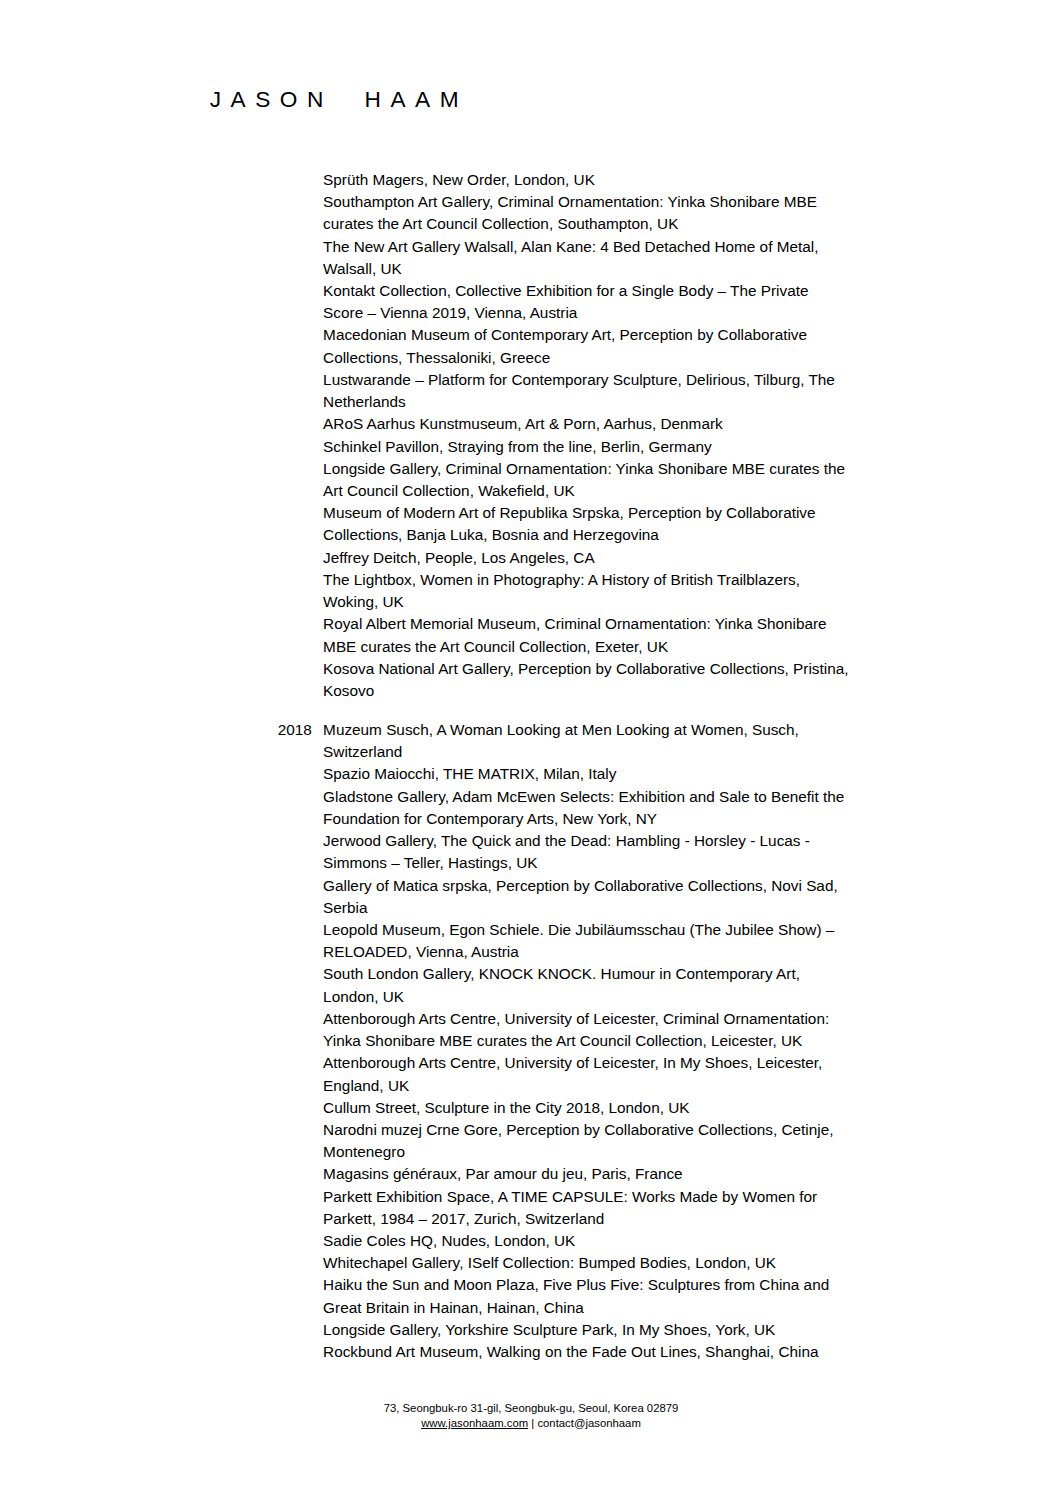JASON HAAM
2019
Sprüth Magers, New Order, London, UK
Southampton Art Gallery, Criminal Ornamentation: Yinka Shonibare MBE curates the Art Council Collection, Southampton, UK
The New Art Gallery Walsall, Alan Kane: 4 Bed Detached Home of Metal, Walsall, UK
Kontakt Collection, Collective Exhibition for a Single Body – The Private Score – Vienna 2019, Vienna, Austria
Macedonian Museum of Contemporary Art, Perception by Collaborative Collections, Thessaloniki, Greece
Lustwarande – Platform for Contemporary Sculpture, Delirious, Tilburg, The Netherlands
ARoS Aarhus Kunstmuseum, Art & Porn, Aarhus, Denmark
Schinkel Pavillon, Straying from the line, Berlin, Germany
Longside Gallery, Criminal Ornamentation: Yinka Shonibare MBE curates the Art Council Collection, Wakefield, UK
Museum of Modern Art of Republika Srpska, Perception by Collaborative Collections, Banja Luka, Bosnia and Herzegovina
Jeffrey Deitch, People, Los Angeles, CA
The Lightbox, Women in Photography: A History of British Trailblazers, Woking, UK
Royal Albert Memorial Museum, Criminal Ornamentation: Yinka Shonibare MBE curates the Art Council Collection, Exeter, UK
Kosova National Art Gallery, Perception by Collaborative Collections, Pristina, Kosovo
2018
Muzeum Susch, A Woman Looking at Men Looking at Women, Susch, Switzerland
Spazio Maiocchi, THE MATRIX, Milan, Italy
Gladstone Gallery, Adam McEwen Selects: Exhibition and Sale to Benefit the Foundation for Contemporary Arts, New York, NY
Jerwood Gallery, The Quick and the Dead: Hambling - Horsley - Lucas - Simmons – Teller, Hastings, UK
Gallery of Matica srpska, Perception by Collaborative Collections, Novi Sad, Serbia
Leopold Museum, Egon Schiele. Die Jubiläumsschau (The Jubilee Show) – RELOADED, Vienna, Austria
South London Gallery, KNOCK KNOCK. Humour in Contemporary Art, London, UK
Attenborough Arts Centre, University of Leicester, Criminal Ornamentation: Yinka Shonibare MBE curates the Art Council Collection, Leicester, UK
Attenborough Arts Centre, University of Leicester, In My Shoes, Leicester, England, UK
Cullum Street, Sculpture in the City 2018, London, UK
Narodni muzej Crne Gore, Perception by Collaborative Collections, Cetinje, Montenegro
Magasins généraux, Par amour du jeu, Paris, France
Parkett Exhibition Space, A TIME CAPSULE: Works Made by Women for Parkett, 1984 – 2017, Zurich, Switzerland
Sadie Coles HQ, Nudes, London, UK
Whitechapel Gallery, ISelf Collection: Bumped Bodies, London, UK
Haiku the Sun and Moon Plaza, Five Plus Five: Sculptures from China and Great Britain in Hainan, Hainan, China
Longside Gallery, Yorkshire Sculpture Park, In My Shoes, York, UK
Rockbund Art Museum, Walking on the Fade Out Lines, Shanghai, China
73, Seongbuk-ro 31-gil, Seongbuk-gu, Seoul, Korea 02879
www.jasonhaam.com | contact@jasonhaam